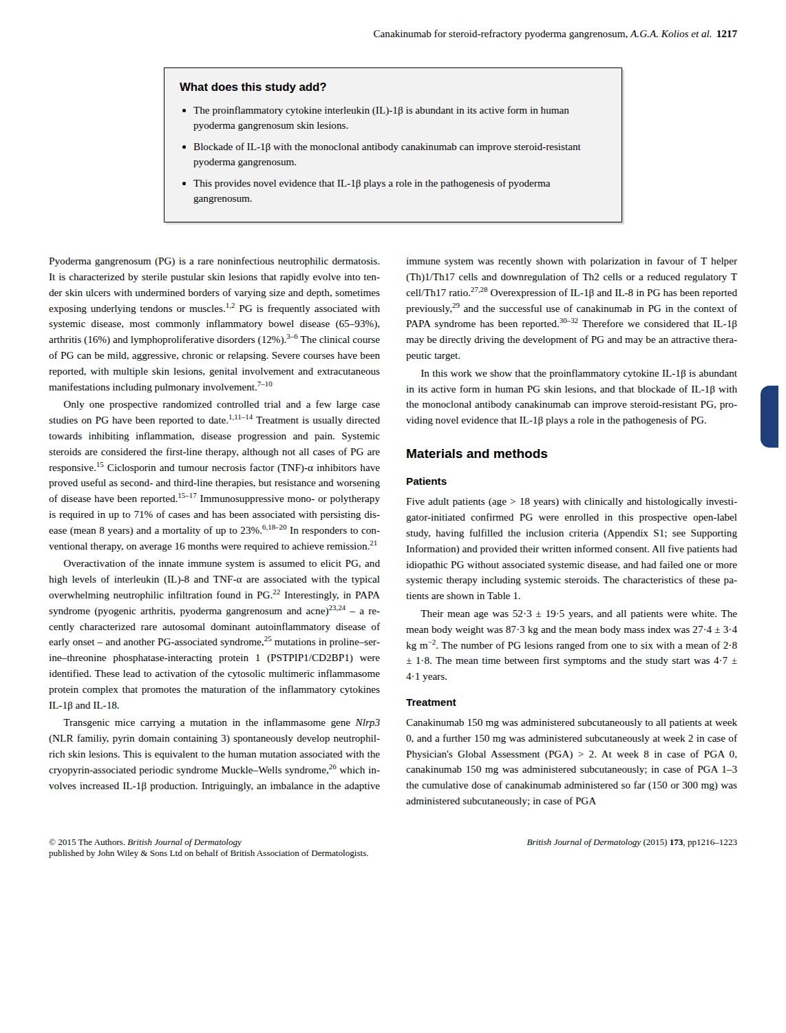Canakinumab for steroid-refractory pyoderma gangrenosum, A.G.A. Kolios et al. 1217
What does this study add?
The proinflammatory cytokine interleukin (IL)-1β is abundant in its active form in human pyoderma gangrenosum skin lesions.
Blockade of IL-1β with the monoclonal antibody canakinumab can improve steroid-resistant pyoderma gangrenosum.
This provides novel evidence that IL-1β plays a role in the pathogenesis of pyoderma gangrenosum.
Pyoderma gangrenosum (PG) is a rare noninfectious neutrophilic dermatosis. It is characterized by sterile pustular skin lesions that rapidly evolve into tender skin ulcers with undermined borders of varying size and depth, sometimes exposing underlying tendons or muscles.1,2 PG is frequently associated with systemic disease, most commonly inflammatory bowel disease (65–93%), arthritis (16%) and lymphoproliferative disorders (12%).3–6 The clinical course of PG can be mild, aggressive, chronic or relapsing. Severe courses have been reported, with multiple skin lesions, genital involvement and extracutaneous manifestations including pulmonary involvement.7–10
Only one prospective randomized controlled trial and a few large case studies on PG have been reported to date.1,11–14 Treatment is usually directed towards inhibiting inflammation, disease progression and pain. Systemic steroids are considered the first-line therapy, although not all cases of PG are responsive.15 Ciclosporin and tumour necrosis factor (TNF)-α inhibitors have proved useful as second- and third-line therapies, but resistance and worsening of disease have been reported.15–17 Immunosuppressive mono- or polytherapy is required in up to 71% of cases and has been associated with persisting disease (mean 8 years) and a mortality of up to 23%.6,18–20 In responders to conventional therapy, on average 16 months were required to achieve remission.21
Overactivation of the innate immune system is assumed to elicit PG, and high levels of interleukin (IL)-8 and TNF-α are associated with the typical overwhelming neutrophilic infiltration found in PG.22 Interestingly, in PAPA syndrome (pyogenic arthritis, pyoderma gangrenosum and acne)23,24 – a recently characterized rare autosomal dominant autoinflammatory disease of early onset – and another PG-associated syndrome,25 mutations in proline–serine–threonine phosphatase-interacting protein 1 (PSTPIP1/CD2BP1) were identified. These lead to activation of the cytosolic multimeric inflammasome protein complex that promotes the maturation of the inflammatory cytokines IL-1β and IL-18.
Transgenic mice carrying a mutation in the inflammasome gene Nlrp3 (NLR familiy, pyrin domain containing 3) spontaneously develop neutrophil-rich skin lesions. This is equivalent to the human mutation associated with the cryopyrin-associated periodic syndrome Muckle–Wells syndrome,26 which involves increased IL-1β production. Intriguingly, an imbalance in the adaptive immune system was recently shown with polarization in favour of T helper (Th)1/Th17 cells and downregulation of Th2 cells or a reduced regulatory T cell/Th17 ratio.27,28 Overexpression of IL-1β and IL-8 in PG has been reported previously,29 and the successful use of canakinumab in PG in the context of PAPA syndrome has been reported.30–32 Therefore we considered that IL-1β may be directly driving the development of PG and may be an attractive therapeutic target.
In this work we show that the proinflammatory cytokine IL-1β is abundant in its active form in human PG skin lesions, and that blockade of IL-1β with the monoclonal antibody canakinumab can improve steroid-resistant PG, providing novel evidence that IL-1β plays a role in the pathogenesis of PG.
Materials and methods
Patients
Five adult patients (age > 18 years) with clinically and histologically investigator-initiated confirmed PG were enrolled in this prospective open-label study, having fulfilled the inclusion criteria (Appendix S1; see Supporting Information) and provided their written informed consent. All five patients had idiopathic PG without associated systemic disease, and had failed one or more systemic therapy including systemic steroids. The characteristics of these patients are shown in Table 1.
Their mean age was 52·3 ± 19·5 years, and all patients were white. The mean body weight was 87·3 kg and the mean body mass index was 27·4 ± 3·4 kg m−2. The number of PG lesions ranged from one to six with a mean of 2·8 ± 1·8. The mean time between first symptoms and the study start was 4·7 ± 4·1 years.
Treatment
Canakinumab 150 mg was administered subcutaneously to all patients at week 0, and a further 150 mg was administered subcutaneously at week 2 in case of Physician's Global Assessment (PGA) > 2. At week 8 in case of PGA 0, canakinumab 150 mg was administered subcutaneously; in case of PGA 1–3 the cumulative dose of canakinumab administered so far (150 or 300 mg) was administered subcutaneously; in case of PGA
© 2015 The Authors. British Journal of Dermatology
published by John Wiley & Sons Ltd on behalf of British Association of Dermatologists.
British Journal of Dermatology (2015) 173, pp1216–1223